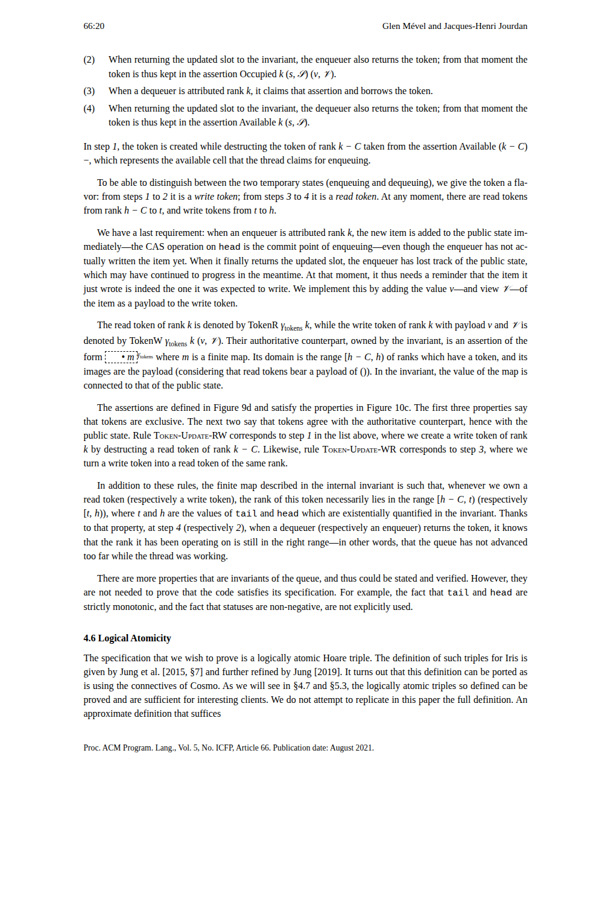66:20
Glen Mével and Jacques-Henri Jourdan
(2) When returning the updated slot to the invariant, the enqueuer also returns the token; from that moment the token is thus kept in the assertion Occupied k (s, 𝒮) (v, 𝒱).
(3) When a dequeuer is attributed rank k, it claims that assertion and borrows the token.
(4) When returning the updated slot to the invariant, the dequeuer also returns the token; from that moment the token is thus kept in the assertion Available k (s, 𝒮).
In step 1, the token is created while destructing the token of rank k − C taken from the assertion Available (k − C) −, which represents the available cell that the thread claims for enqueuing.
To be able to distinguish between the two temporary states (enqueuing and dequeuing), we give the token a flavor: from steps 1 to 2 it is a write token; from steps 3 to 4 it is a read token. At any moment, there are read tokens from rank h − C to t, and write tokens from t to h.
We have a last requirement: when an enqueuer is attributed rank k, the new item is added to the public state immediately—the CAS operation on head is the commit point of enqueuing—even though the enqueuer has not actually written the item yet. When it finally returns the updated slot, the enqueuer has lost track of the public state, which may have continued to progress in the meantime. At that moment, it thus needs a reminder that the item it just wrote is indeed the one it was expected to write. We implement this by adding the value v—and view 𝒱—of the item as a payload to the write token.
The read token of rank k is denoted by TokenR γtokens k, while the write token of rank k with payload v and 𝒱 is denoted by TokenW γtokens k (v, 𝒱). Their authoritative counterpart, owned by the invariant, is an assertion of the form • mγtokens where m is a finite map. Its domain is the range [h − C, h) of ranks which have a token, and its images are the payload (considering that read tokens bear a payload of ()). In the invariant, the value of the map is connected to that of the public state.
The assertions are defined in Figure 9d and satisfy the properties in Figure 10c. The first three properties say that tokens are exclusive. The next two say that tokens agree with the authoritative counterpart, hence with the public state. Rule Token-Update-RW corresponds to step 1 in the list above, where we create a write token of rank k by destructing a read token of rank k − C. Likewise, rule Token-Update-WR corresponds to step 3, where we turn a write token into a read token of the same rank.
In addition to these rules, the finite map described in the internal invariant is such that, whenever we own a read token (respectively a write token), the rank of this token necessarily lies in the range [h − C, t) (respectively [t, h)), where t and h are the values of tail and head which are existentially quantified in the invariant. Thanks to that property, at step 4 (respectively 2), when a dequeuer (respectively an enqueuer) returns the token, it knows that the rank it has been operating on is still in the right range—in other words, that the queue has not advanced too far while the thread was working.
There are more properties that are invariants of the queue, and thus could be stated and verified. However, they are not needed to prove that the code satisfies its specification. For example, the fact that tail and head are strictly monotonic, and the fact that statuses are non-negative, are not explicitly used.
4.6 Logical Atomicity
The specification that we wish to prove is a logically atomic Hoare triple. The definition of such triples for Iris is given by Jung et al. [2015, §7] and further refined by Jung [2019]. It turns out that this definition can be ported as is using the connectives of Cosmo. As we will see in §4.7 and §5.3, the logically atomic triples so defined can be proved and are sufficient for interesting clients. We do not attempt to replicate in this paper the full definition. An approximate definition that suffices
Proc. ACM Program. Lang., Vol. 5, No. ICFP, Article 66. Publication date: August 2021.